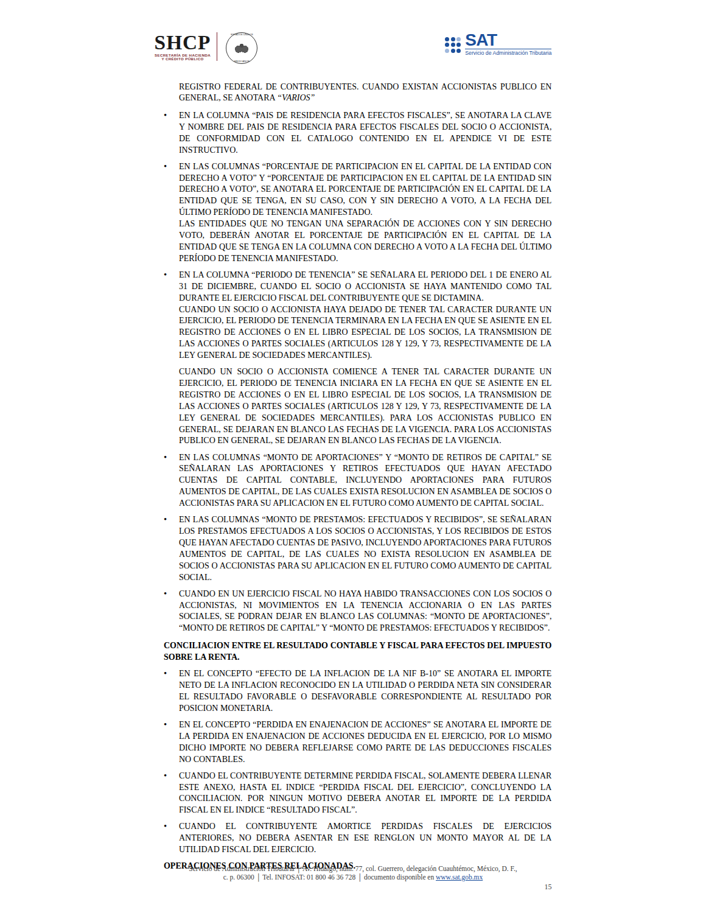SHCP
SECRETARÍA DE HACIENDA
Y CRÉDITO PÚBLICO
ESTADOS UNIDOS MEXICANOS
SAT
Servicio de Administración Tributaria
REGISTRO FEDERAL DE CONTRIBUYENTES. CUANDO EXISTAN ACCIONISTAS PUBLICO EN GENERAL, SE ANOTARA “VARIOS”
EN LA COLUMNA “PAIS DE RESIDENCIA PARA EFECTOS FISCALES”, SE ANOTARA LA CLAVE Y NOMBRE DEL PAIS DE RESIDENCIA PARA EFECTOS FISCALES DEL SOCIO O ACCIONISTA, DE CONFORMIDAD CON EL CATALOGO CONTENIDO EN EL APENDICE VI DE ESTE INSTRUCTIVO.
EN LAS COLUMNAS “PORCENTAJE DE PARTICIPACION EN EL CAPITAL DE LA ENTIDAD CON DERECHO A VOTO” Y “PORCENTAJE DE PARTICIPACION EN EL CAPITAL DE LA ENTIDAD SIN DERECHO A VOTO”, SE ANOTARA EL PORCENTAJE DE PARTICIPACIÓN EN EL CAPITAL DE LA ENTIDAD QUE SE TENGA, EN SU CASO, CON Y SIN DERECHO A VOTO, A LA FECHA DEL ÚLTIMO PERÍODO DE TENENCIA MANIFESTADO.
LAS ENTIDADES QUE NO TENGAN UNA SEPARACIÓN DE ACCIONES CON Y SIN DERECHO VOTO, DEBERÁN ANOTAR EL PORCENTAJE DE PARTICIPACIÓN EN EL CAPITAL DE LA ENTIDAD QUE SE TENGA EN LA COLUMNA CON DERECHO A VOTO A LA FECHA DEL ÚLTIMO PERÍODO DE TENENCIA MANIFESTADO.
EN LA COLUMNA “PERIODO DE TENENCIA” SE SEÑALARA EL PERIODO DEL 1 DE ENERO AL 31 DE DICIEMBRE, CUANDO EL SOCIO O ACCIONISTA SE HAYA MANTENIDO COMO TAL DURANTE EL EJERCICIO FISCAL DEL CONTRIBUYENTE QUE SE DICTAMINA.
CUANDO UN SOCIO O ACCIONISTA HAYA DEJADO DE TENER TAL CARACTER DURANTE UN EJERCICIO, EL PERIODO DE TENENCIA TERMINARA EN LA FECHA EN QUE SE ASIENTE EN EL REGISTRO DE ACCIONES O EN EL LIBRO ESPECIAL DE LOS SOCIOS, LA TRANSMISION DE LAS ACCIONES O PARTES SOCIALES (ARTICULOS 128 Y 129, Y 73, RESPECTIVAMENTE DE LA LEY GENERAL DE SOCIEDADES MERCANTILES).
CUANDO UN SOCIO O ACCIONISTA COMIENCE A TENER TAL CARACTER DURANTE UN EJERCICIO, EL PERIODO DE TENENCIA INICIARA EN LA FECHA EN QUE SE ASIENTE EN EL REGISTRO DE ACCIONES O EN EL LIBRO ESPECIAL DE LOS SOCIOS, LA TRANSMISION DE LAS ACCIONES O PARTES SOCIALES (ARTICULOS 128 Y 129, Y 73, RESPECTIVAMENTE DE LA LEY GENERAL DE SOCIEDADES MERCANTILES). PARA LOS ACCIONISTAS PUBLICO EN GENERAL, SE DEJARAN EN BLANCO LAS FECHAS DE LA VIGENCIA. PARA LOS ACCIONISTAS PUBLICO EN GENERAL, SE DEJARAN EN BLANCO LAS FECHAS DE LA VIGENCIA.
EN LAS COLUMNAS “MONTO DE APORTACIONES” Y “MONTO DE RETIROS DE CAPITAL” SE SEÑALARAN LAS APORTACIONES Y RETIROS EFECTUADOS QUE HAYAN AFECTADO CUENTAS DE CAPITAL CONTABLE, INCLUYENDO APORTACIONES PARA FUTUROS AUMENTOS DE CAPITAL, DE LAS CUALES EXISTA RESOLUCION EN ASAMBLEA DE SOCIOS O ACCIONISTAS PARA SU APLICACION EN EL FUTURO COMO AUMENTO DE CAPITAL SOCIAL.
EN LAS COLUMNAS “MONTO DE PRESTAMOS: EFECTUADOS Y RECIBIDOS”, SE SEÑALARAN LOS PRESTAMOS EFECTUADOS A LOS SOCIOS O ACCIONISTAS, Y LOS RECIBIDOS DE ESTOS QUE HAYAN AFECTADO CUENTAS DE PASIVO, INCLUYENDO APORTACIONES PARA FUTUROS AUMENTOS DE CAPITAL, DE LAS CUALES NO EXISTA RESOLUCION EN ASAMBLEA DE SOCIOS O ACCIONISTAS PARA SU APLICACION EN EL FUTURO COMO AUMENTO DE CAPITAL SOCIAL.
CUANDO EN UN EJERCICIO FISCAL NO HAYA HABIDO TRANSACCIONES CON LOS SOCIOS O ACCIONISTAS, NI MOVIMIENTOS EN LA TENENCIA ACCIONARIA O EN LAS PARTES SOCIALES, SE PODRAN DEJAR EN BLANCO LAS COLUMNAS: “MONTO DE APORTACIONES”, “MONTO DE RETIROS DE CAPITAL” Y “MONTO DE PRESTAMOS: EFECTUADOS Y RECIBIDOS”.
CONCILIACION ENTRE EL RESULTADO CONTABLE Y FISCAL PARA EFECTOS DEL IMPUESTO SOBRE LA RENTA.
EN EL CONCEPTO “EFECTO DE LA INFLACION DE LA NIF B-10” SE ANOTARA EL IMPORTE NETO DE LA INFLACION RECONOCIDO EN LA UTILIDAD O PERDIDA NETA SIN CONSIDERAR EL RESULTADO FAVORABLE O DESFAVORABLE CORRESPONDIENTE AL RESULTADO POR POSICION MONETARIA.
EN EL CONCEPTO “PERDIDA EN ENAJENACION DE ACCIONES” SE ANOTARA EL IMPORTE DE LA PERDIDA EN ENAJENACION DE ACCIONES DEDUCIDA EN EL EJERCICIO, POR LO MISMO DICHO IMPORTE NO DEBERA REFLEJARSE COMO PARTE DE LAS DEDUCCIONES FISCALES NO CONTABLES.
CUANDO EL CONTRIBUYENTE DETERMINE PERDIDA FISCAL, SOLAMENTE DEBERA LLENAR ESTE ANEXO, HASTA EL INDICE “PERDIDA FISCAL DEL EJERCICIO”, CONCLUYENDO LA CONCILIACION. POR NINGUN MOTIVO DEBERA ANOTAR EL IMPORTE DE LA PERDIDA FISCAL EN EL INDICE “RESULTADO FISCAL”.
CUANDO EL CONTRIBUYENTE AMORTICE PERDIDAS FISCALES DE EJERCICIOS ANTERIORES, NO DEBERA ASENTAR EN ESE RENGLON UN MONTO MAYOR AL DE LA UTILIDAD FISCAL DEL EJERCICIO.
OPERACIONES CON PARTES RELACIONADAS.
Servicio de Administración Tributaria │ Av. Hidalgo, núm. 77, col. Guerrero, delegación Cuauhtémoc, México, D. F.,
c. p. 06300 │ Tel. INFOSAT: 01 800 46 36 728 │ documento disponible en www.sat.gob.mx
15